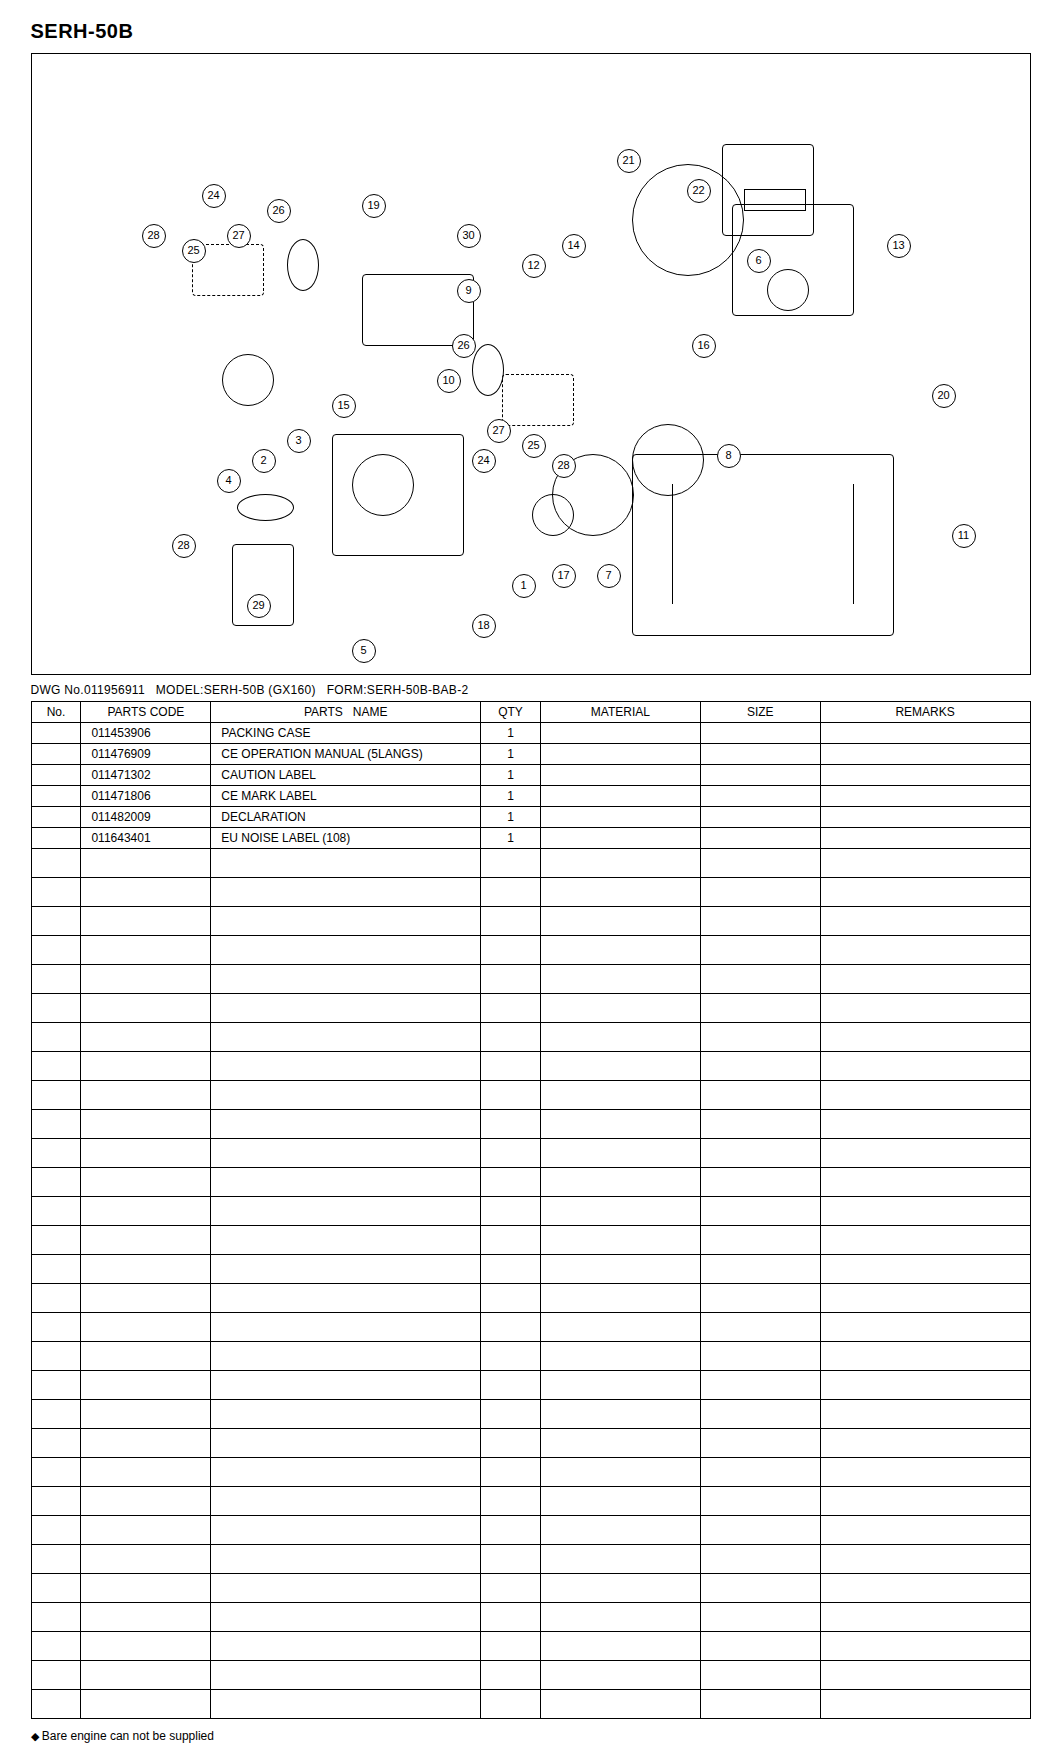SERH-50B
24
26
19
30
21
22
6
13
14
12
28
25
27
9
16
20
10
26
15
3
2
4
27
25
24
28
8
11
28
29
5
18
1
17
7
23
DWG No.011956911 MODEL:SERH-50B (GX160) FORM:SERH-50B-BAB-2
| No. | PARTS CODE | PARTS NAME | QTY | MATERIAL | SIZE | REMARKS |
| --- | --- | --- | --- | --- | --- | --- |
| | 011453906 | PACKING CASE | 1 | | | |
| | 011476909 | CE OPERATION MANUAL (5LANGS) | 1 | | | |
| | 011471302 | CAUTION LABEL | 1 | | | |
| | 011471806 | CE MARK LABEL | 1 | | | |
| | 011482009 | DECLARATION | 1 | | | |
| | 011643401 | EU NOISE LABEL (108) | 1 | | | |
◆ Bare engine can not be supplied